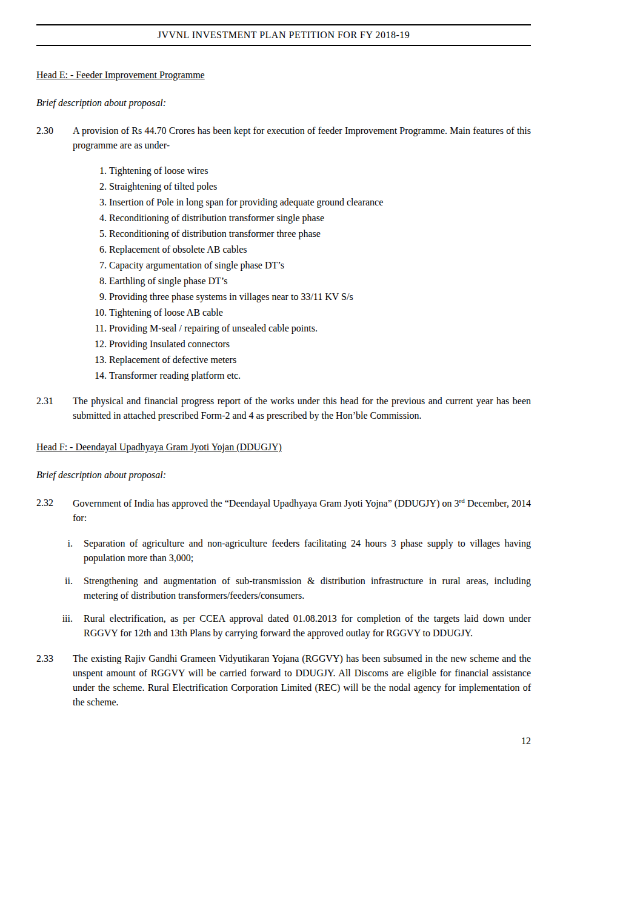JVVNL INVESTMENT PLAN PETITION FOR FY 2018-19
Head E: - Feeder Improvement Programme
Brief description about proposal:
2.30
A provision of Rs 44.70 Crores has been kept for execution of feeder Improvement Programme. Main features of this programme are as under-
Tightening of loose wires
Straightening of tilted poles
Insertion of Pole in long span for providing adequate ground clearance
Reconditioning of distribution transformer single phase
Reconditioning of distribution transformer three phase
Replacement of obsolete AB cables
Capacity argumentation of single phase DT’s
Earthling of single phase DT’s
Providing three phase systems in villages near to 33/11 KV S/s
Tightening of loose AB cable
Providing M-seal / repairing of unsealed cable points.
Providing Insulated connectors
Replacement of defective meters
Transformer reading platform etc.
2.31
The physical and financial progress report of the works under this head for the previous and current year has been submitted in attached prescribed Form-2 and 4 as prescribed by the Hon’ble Commission.
Head F: - Deendayal Upadhyaya Gram Jyoti Yojan (DDUGJY)
Brief description about proposal:
2.32
Government of India has approved the “Deendayal Upadhyaya Gram Jyoti Yojna” (DDUGJY) on 3rd December, 2014 for:
Separation of agriculture and non-agriculture feeders facilitating 24 hours 3 phase supply to villages having population more than 3,000;
Strengthening and augmentation of sub-transmission & distribution infrastructure in rural areas, including metering of distribution transformers/feeders/consumers.
Rural electrification, as per CCEA approval dated 01.08.2013 for completion of the targets laid down under RGGVY for 12th and 13th Plans by carrying forward the approved outlay for RGGVY to DDUGJY.
2.33
The existing Rajiv Gandhi Grameen Vidyutikaran Yojana (RGGVY) has been subsumed in the new scheme and the unspent amount of RGGVY will be carried forward to DDUGJY. All Discoms are eligible for financial assistance under the scheme. Rural Electrification Corporation Limited (REC) will be the nodal agency for implementation of the scheme.
12